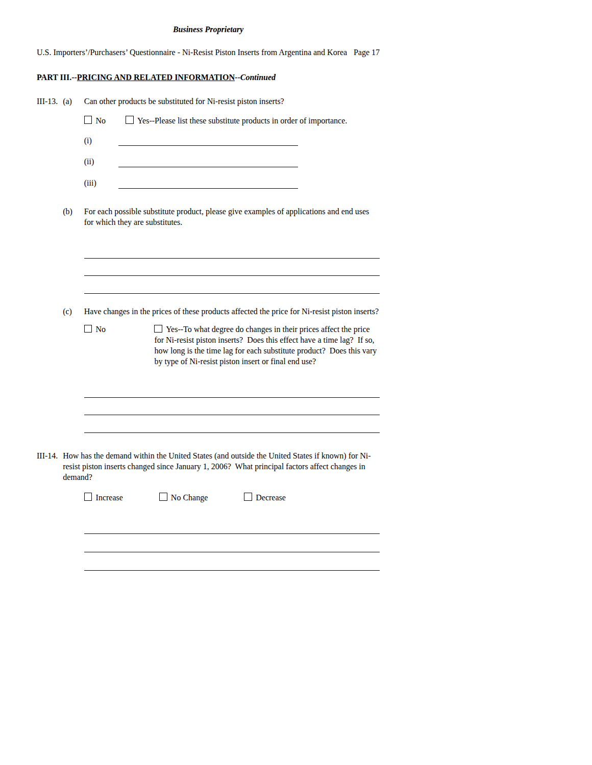Business Proprietary
Page 17 U.S. Importers’/Purchasers’ Questionnaire - Ni-Resist Piston Inserts from Argentina and Korea
PART III.--PRICING AND RELATED INFORMATION--Continued
III-13.
(a)
Can other products be substituted for Ni-resist piston inserts?
No Yes--Please list these substitute products in order of importance.
(i)
(ii)
(iii)
(b)
For each possible substitute product, please give examples of applications and end uses for which they are substitutes.
(c)
Have changes in the prices of these products affected the price for Ni-resist piston inserts?
No
Yes--To what degree do changes in their prices affect the price for Ni-resist piston inserts? Does this effect have a time lag? If so, how long is the time lag for each substitute product? Does this vary by type of Ni-resist piston insert or final end use?
III-14.
How has the demand within the United States (and outside the United States if known) for Ni-resist piston inserts changed since January 1, 2006? What principal factors affect changes in demand?
Increase No Change Decrease